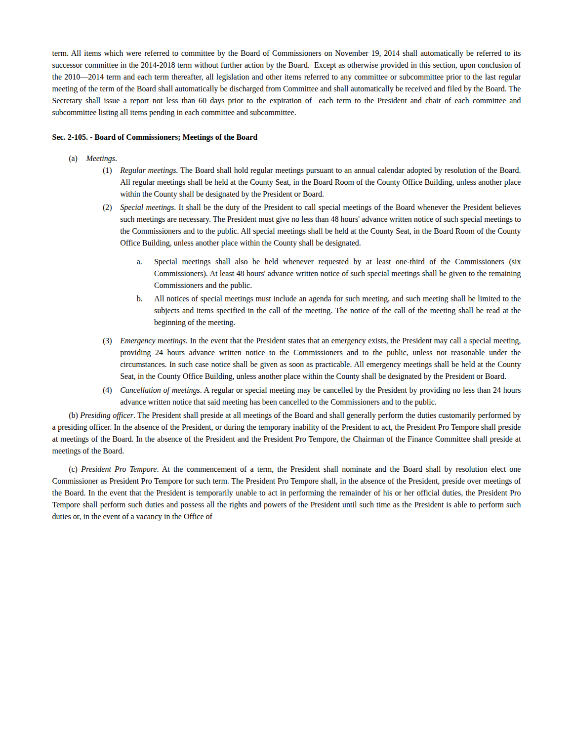term. All items which were referred to committee by the Board of Commissioners on November 19, 2014 shall automatically be referred to its successor committee in the 2014-2018 term without further action by the Board. Except as otherwise provided in this section, upon conclusion of the 2010—2014 term and each term thereafter, all legislation and other items referred to any committee or subcommittee prior to the last regular meeting of the term of the Board shall automatically be discharged from Committee and shall automatically be received and filed by the Board. The Secretary shall issue a report not less than 60 days prior to the expiration of each term to the President and chair of each committee and subcommittee listing all items pending in each committee and subcommittee.
Sec. 2-105. - Board of Commissioners; Meetings of the Board
(a) Meetings.
(1) Regular meetings. The Board shall hold regular meetings pursuant to an annual calendar adopted by resolution of the Board. All regular meetings shall be held at the County Seat, in the Board Room of the County Office Building, unless another place within the County shall be designated by the President or Board.
(2) Special meetings. It shall be the duty of the President to call special meetings of the Board whenever the President believes such meetings are necessary. The President must give no less than 48 hours' advance written notice of such special meetings to the Commissioners and to the public. All special meetings shall be held at the County Seat, in the Board Room of the County Office Building, unless another place within the County shall be designated.
a. Special meetings shall also be held whenever requested by at least one-third of the Commissioners (six Commissioners). At least 48 hours' advance written notice of such special meetings shall be given to the remaining Commissioners and the public.
b. All notices of special meetings must include an agenda for such meeting, and such meeting shall be limited to the subjects and items specified in the call of the meeting. The notice of the call of the meeting shall be read at the beginning of the meeting.
(3) Emergency meetings. In the event that the President states that an emergency exists, the President may call a special meeting, providing 24 hours advance written notice to the Commissioners and to the public, unless not reasonable under the circumstances. In such case notice shall be given as soon as practicable. All emergency meetings shall be held at the County Seat, in the County Office Building, unless another place within the County shall be designated by the President or Board.
(4) Cancellation of meetings. A regular or special meeting may be cancelled by the President by providing no less than 24 hours advance written notice that said meeting has been cancelled to the Commissioners and to the public.
(b) Presiding officer. The President shall preside at all meetings of the Board and shall generally perform the duties customarily performed by a presiding officer. In the absence of the President, or during the temporary inability of the President to act, the President Pro Tempore shall preside at meetings of the Board. In the absence of the President and the President Pro Tempore, the Chairman of the Finance Committee shall preside at meetings of the Board.
(c) President Pro Tempore. At the commencement of a term, the President shall nominate and the Board shall by resolution elect one Commissioner as President Pro Tempore for such term. The President Pro Tempore shall, in the absence of the President, preside over meetings of the Board. In the event that the President is temporarily unable to act in performing the remainder of his or her official duties, the President Pro Tempore shall perform such duties and possess all the rights and powers of the President until such time as the President is able to perform such duties or, in the event of a vacancy in the Office of